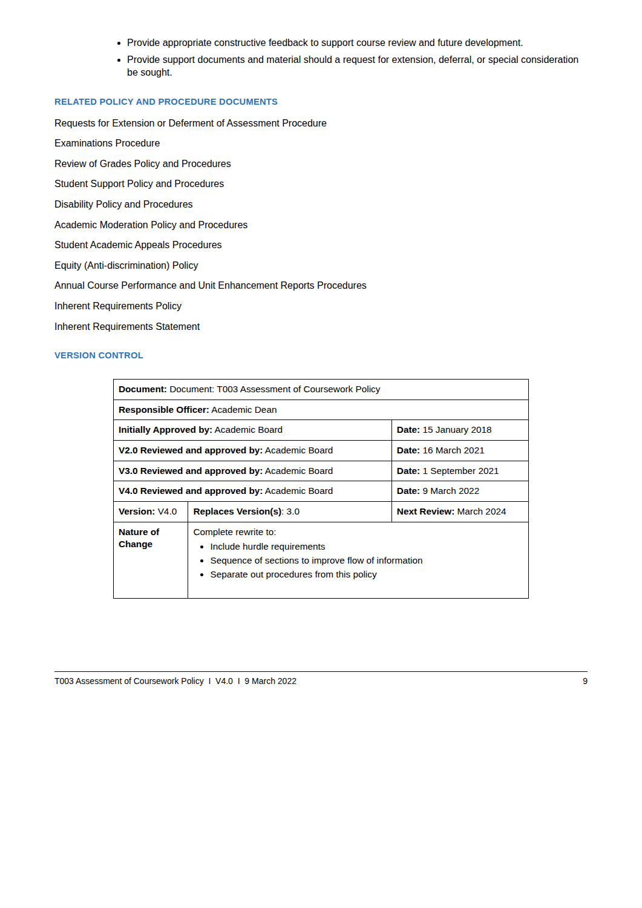Provide appropriate constructive feedback to support course review and future development.
Provide support documents and material should a request for extension, deferral, or special consideration be sought.
Related Policy and Procedure Documents
Requests for Extension or Deferment of Assessment Procedure
Examinations Procedure
Review of Grades Policy and Procedures
Student Support Policy and Procedures
Disability Policy and Procedures
Academic Moderation Policy and Procedures
Student Academic Appeals Procedures
Equity (Anti-discrimination) Policy
Annual Course Performance and Unit Enhancement Reports Procedures
Inherent Requirements Policy
Inherent Requirements Statement
Version Control
| Document: Document: T003 Assessment of Coursework Policy |
| Responsible Officer: Academic Dean |
| Initially Approved by: Academic Board | Date: 15 January 2018 |
| V2.0 Reviewed and approved by: Academic Board | Date: 16 March 2021 |
| V3.0 Reviewed and approved by: Academic Board | Date: 1 September 2021 |
| V4.0 Reviewed and approved by: Academic Board | Date: 9 March 2022 |
| Version: V4.0 | Replaces Version(s) : 3.0 | Next Review: March 2024 |
| Nature of Change | Complete rewrite to: Include hurdle requirements Sequence of sections to improve flow of information Separate out procedures from this policy |
T003 Assessment of Coursework Policy I V4.0 I 9 March 2022 9